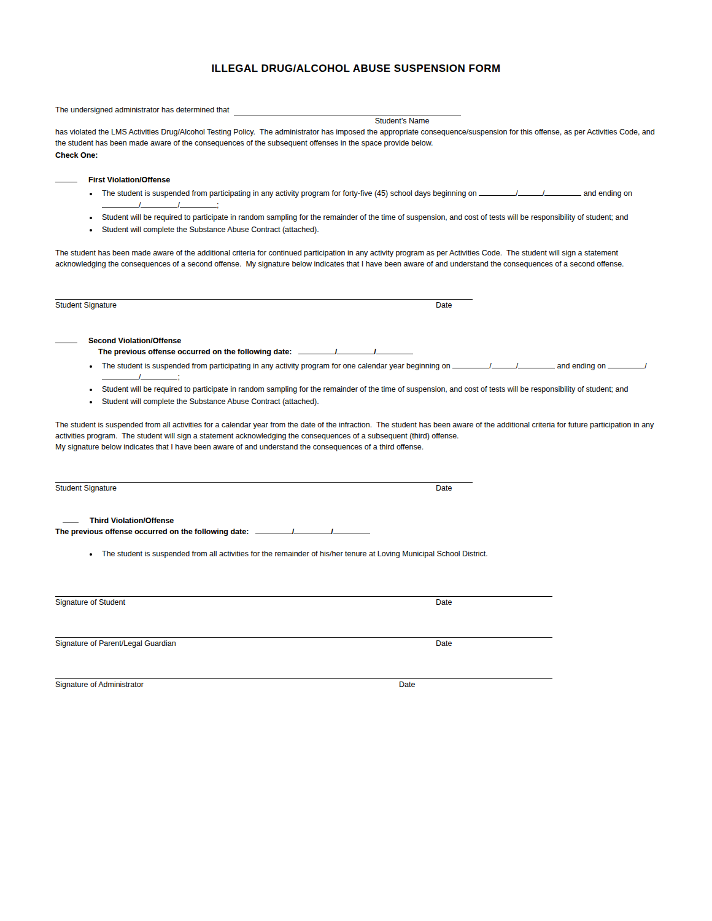ILLEGAL DRUG/ALCOHOL ABUSE SUSPENSION FORM
The undersigned administrator has determined that
Student’s Name
has violated the LMS Activities Drug/Alcohol Testing Policy. The administrator has imposed the appropriate consequence/suspension for this offense, as per Activities Code, and the student has been made aware of the consequences of the subsequent offenses in the space provide below.
Check One:
First Violation/Offense
The student is suspended from participating in any activity program for forty-five (45) school days beginning on / / and ending on / / ;
Student will be required to participate in random sampling for the remainder of the time of suspension, and cost of tests will be responsibility of student; and
Student will complete the Substance Abuse Contract (attached).
The student has been made aware of the additional criteria for continued participation in any activity program as per Activities Code. The student will sign a statement acknowledging the consequences of a second offense. My signature below indicates that I have been aware of and understand the consequences of a second offense.
Student Signature Date
Second Violation/Offense
The previous offense occurred on the following date: / /
The student is suspended from participating in any activity program for one calendar year beginning on / / and ending on / / ;
Student will be required to participate in random sampling for the remainder of the time of suspension, and cost of tests will be responsibility of student; and
Student will complete the Substance Abuse Contract (attached).
The student is suspended from all activities for a calendar year from the date of the infraction. The student has been aware of the additional criteria for future participation in any activities program. The student will sign a statement acknowledging the consequences of a subsequent (third) offense.
My signature below indicates that I have been aware of and understand the consequences of a third offense.
Student Signature Date
Third Violation/Offense
The previous offense occurred on the following date: / /
The student is suspended from all activities for the remainder of his/her tenure at Loving Municipal School District.
Signature of Student Date
Signature of Parent/Legal Guardian Date
Signature of Administrator Date